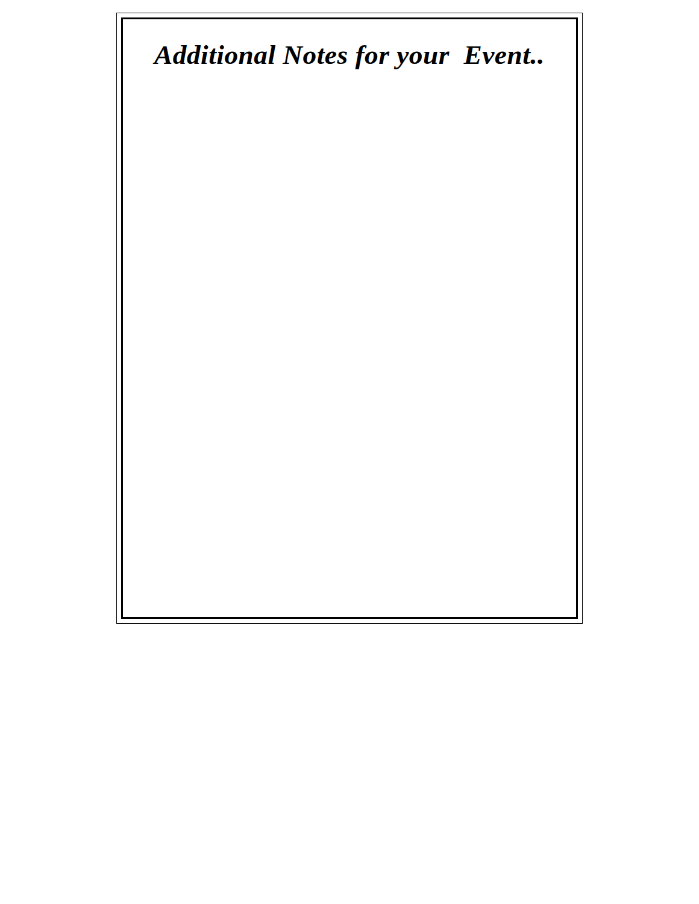Additional Notes for your Event..